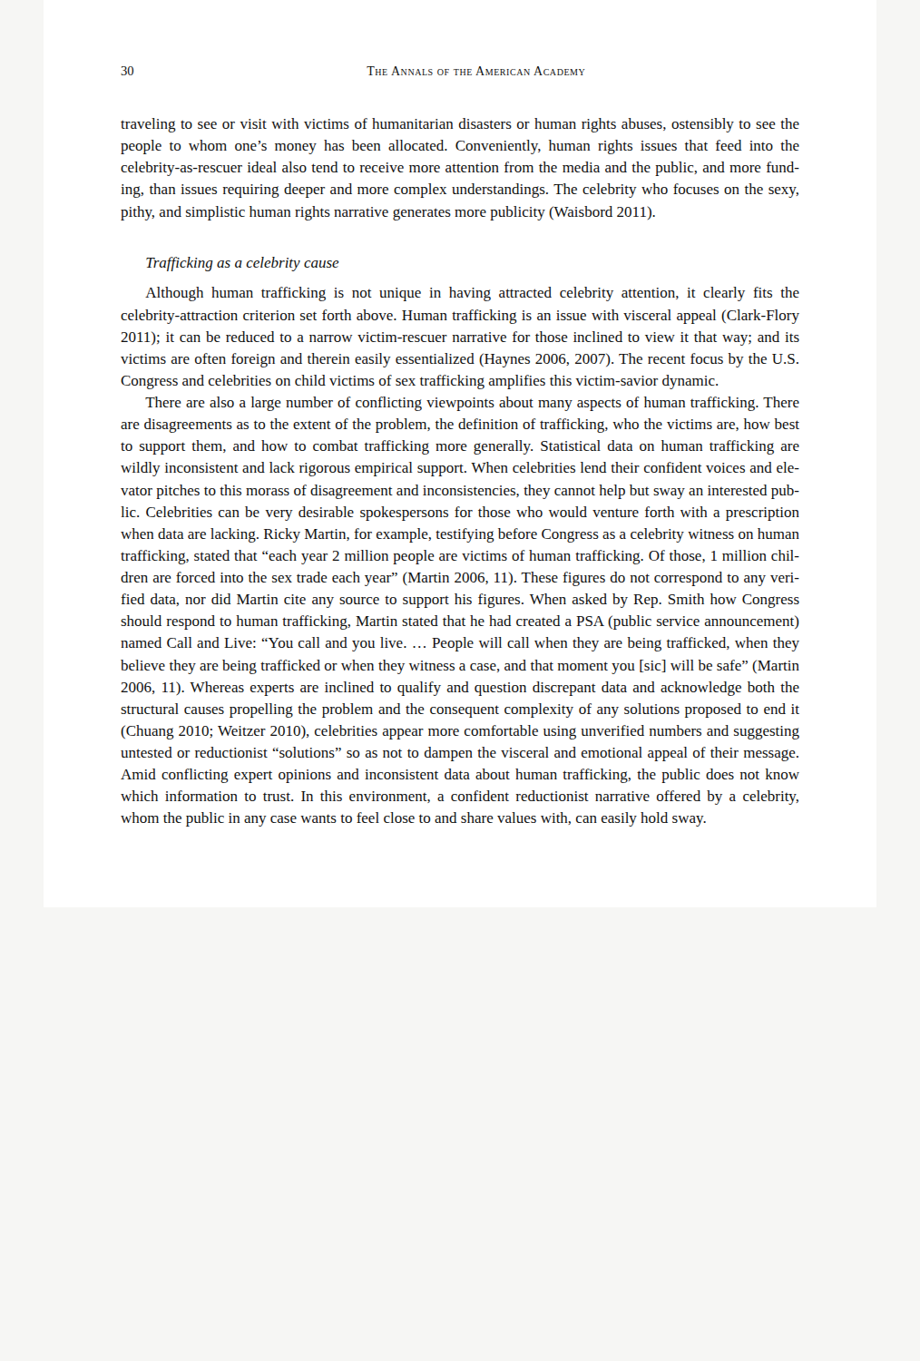30 The Annals of the American Academy
traveling to see or visit with victims of humanitarian disasters or human rights abuses, ostensibly to see the people to whom one’s money has been allocated. Conveniently, human rights issues that feed into the celebrity-as-rescuer ideal also tend to receive more attention from the media and the public, and more funding, than issues requiring deeper and more complex understandings. The celebrity who focuses on the sexy, pithy, and simplistic human rights narrative generates more publicity (Waisbord 2011).
Trafficking as a celebrity cause
Although human trafficking is not unique in having attracted celebrity attention, it clearly fits the celebrity-attraction criterion set forth above. Human trafficking is an issue with visceral appeal (Clark-Flory 2011); it can be reduced to a narrow victim-rescuer narrative for those inclined to view it that way; and its victims are often foreign and therein easily essentialized (Haynes 2006, 2007). The recent focus by the U.S. Congress and celebrities on child victims of sex trafficking amplifies this victim-savior dynamic.
There are also a large number of conflicting viewpoints about many aspects of human trafficking. There are disagreements as to the extent of the problem, the definition of trafficking, who the victims are, how best to support them, and how to combat trafficking more generally. Statistical data on human trafficking are wildly inconsistent and lack rigorous empirical support. When celebrities lend their confident voices and elevator pitches to this morass of disagreement and inconsistencies, they cannot help but sway an interested public. Celebrities can be very desirable spokespersons for those who would venture forth with a prescription when data are lacking. Ricky Martin, for example, testifying before Congress as a celebrity witness on human trafficking, stated that “each year 2 million people are victims of human trafficking. Of those, 1 million children are forced into the sex trade each year” (Martin 2006, 11). These figures do not correspond to any verified data, nor did Martin cite any source to support his figures. When asked by Rep. Smith how Congress should respond to human trafficking, Martin stated that he had created a PSA (public service announcement) named Call and Live: “You call and you live. … People will call when they are being trafficked, when they believe they are being trafficked or when they witness a case, and that moment you [sic] will be safe” (Martin 2006, 11). Whereas experts are inclined to qualify and question discrepant data and acknowledge both the structural causes propelling the problem and the consequent complexity of any solutions proposed to end it (Chuang 2010; Weitzer 2010), celebrities appear more comfortable using unverified numbers and suggesting untested or reductionist “solutions” so as not to dampen the visceral and emotional appeal of their message. Amid conflicting expert opinions and inconsistent data about human trafficking, the public does not know which information to trust. In this environment, a confident reductionist narrative offered by a celebrity, whom the public in any case wants to feel close to and share values with, can easily hold sway.